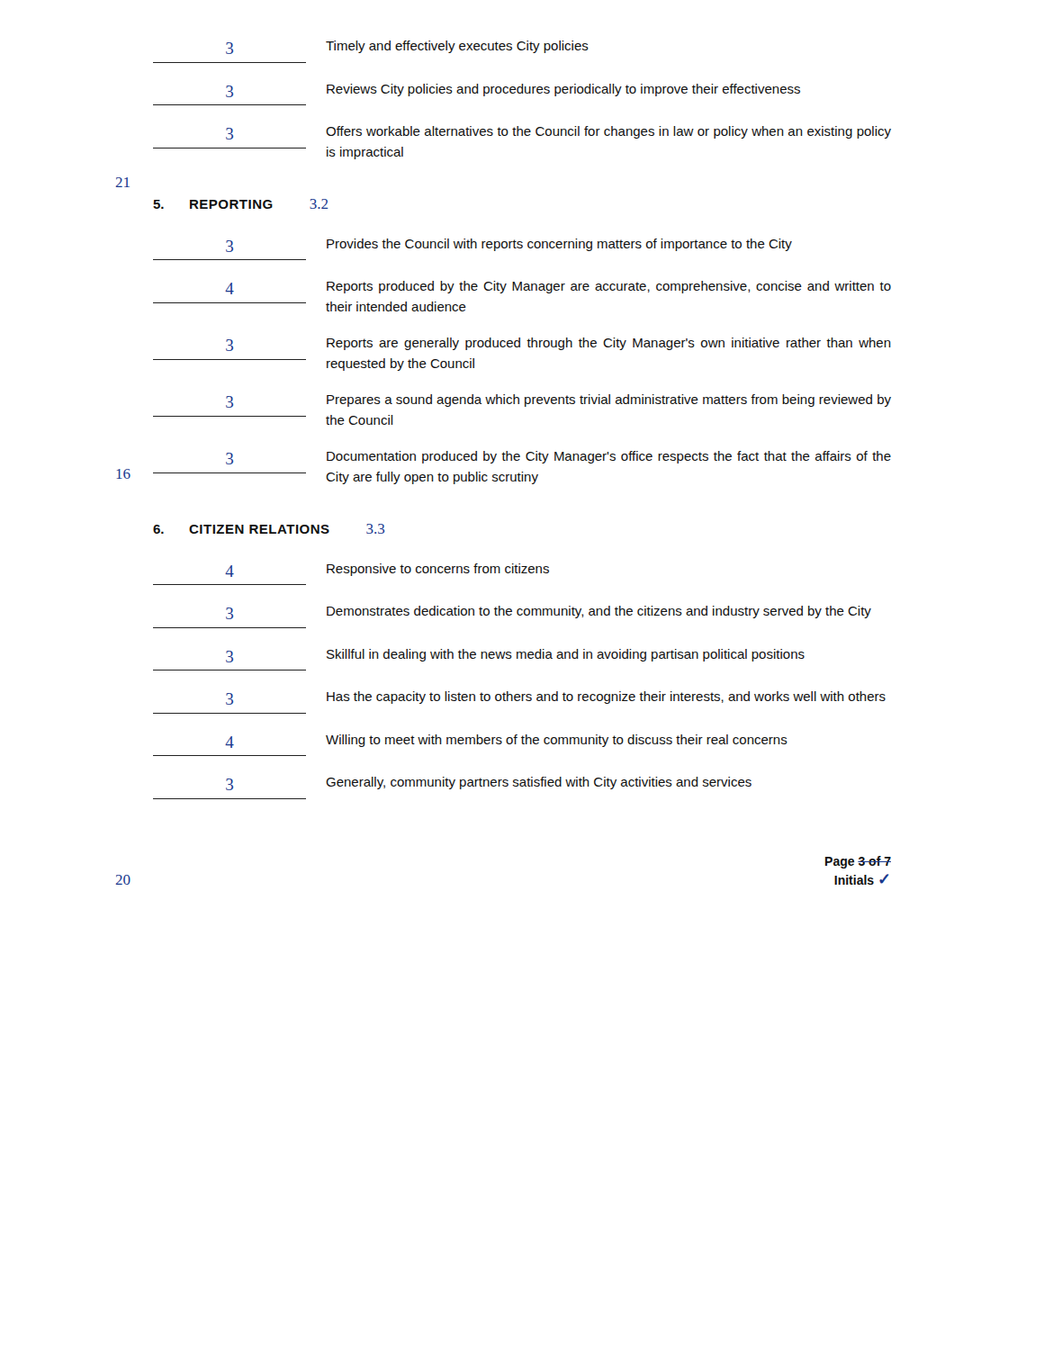21
3
Timely and effectively executes City policies
3
Reviews City policies and procedures periodically to improve their effectiveness
3
Offers workable alternatives to the Council for changes in law or policy when an existing policy is impractical
5. REPORTING 3.2
16
3
Provides the Council with reports concerning matters of importance to the City
4
Reports produced by the City Manager are accurate, comprehensive, concise and written to their intended audience
3
Reports are generally produced through the City Manager's own initiative rather than when requested by the Council
3
Prepares a sound agenda which prevents trivial administrative matters from being reviewed by the Council
3
Documentation produced by the City Manager's office respects the fact that the affairs of the City are fully open to public scrutiny
6. CITIZEN RELATIONS 3.3
20
4
Responsive to concerns from citizens
3
Demonstrates dedication to the community, and the citizens and industry served by the City
3
Skillful in dealing with the news media and in avoiding partisan political positions
3
Has the capacity to listen to others and to recognize their interests, and works well with others
4
Willing to meet with members of the community to discuss their real concerns
3
Generally, community partners satisfied with City activities and services
Page 3 of 7
Initials ✓